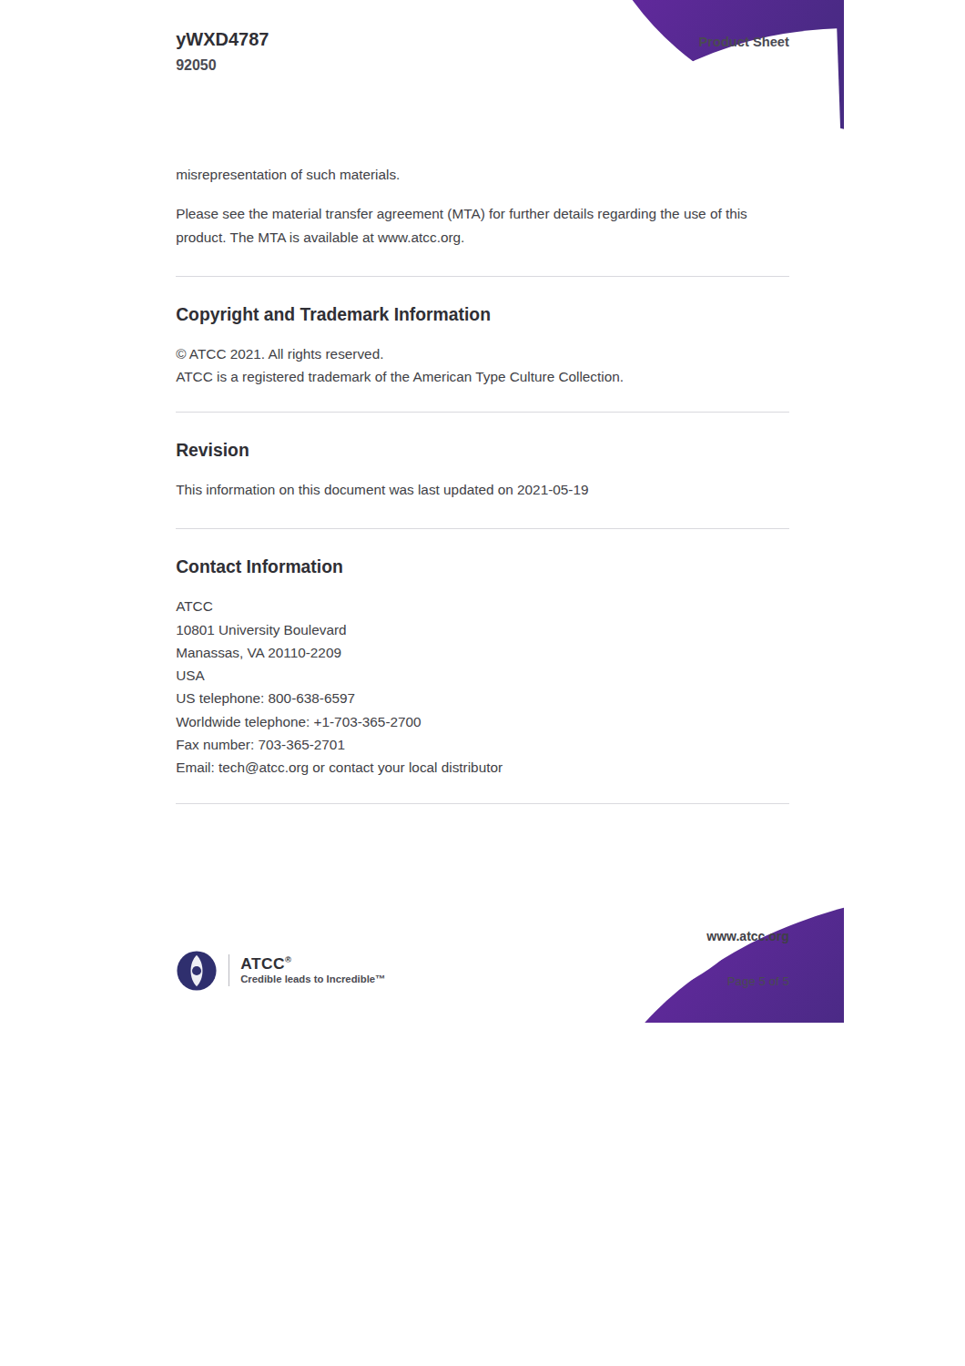yWXD4787
92050
Product Sheet
misrepresentation of such materials.
Please see the material transfer agreement (MTA) for further details regarding the use of this product. The MTA is available at www.atcc.org.
Copyright and Trademark Information
© ATCC 2021. All rights reserved.
ATCC is a registered trademark of the American Type Culture Collection.
Revision
This information on this document was last updated on 2021-05-19
Contact Information
ATCC
10801 University Boulevard
Manassas, VA 20110-2209
USA
US telephone: 800-638-6597
Worldwide telephone: +1-703-365-2700
Fax number: 703-365-2701
Email: tech@atcc.org or contact your local distributor
ATCC®
Credible leads to Incredible™
www.atcc.org
Page 5 of 5